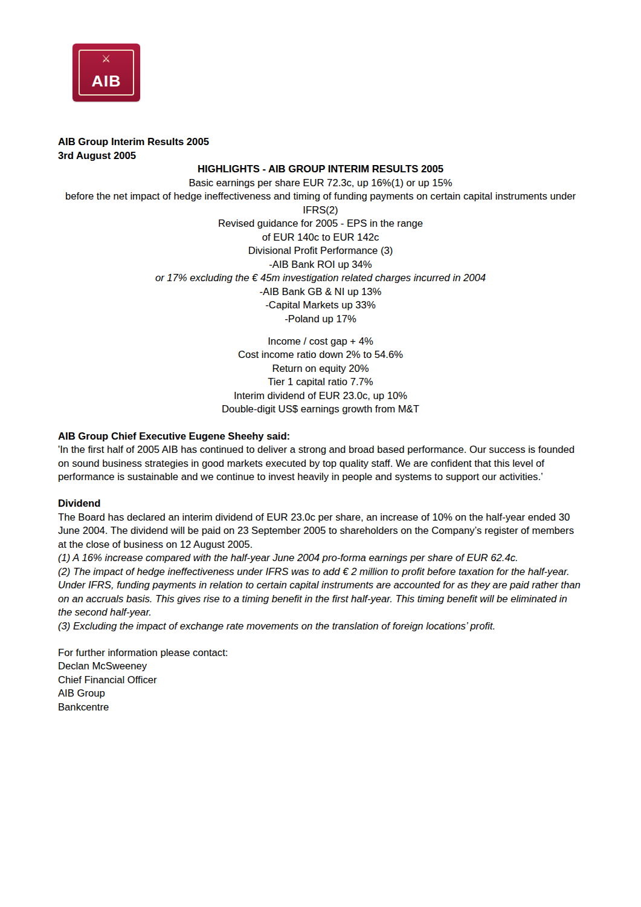⚔
AIB
AIB Group Interim Results 2005
3rd August 2005
HIGHLIGHTS - AIB GROUP INTERIM RESULTS 2005
Basic earnings per share EUR 72.3c, up 16%(1) or up 15%
before the net impact of hedge ineffectiveness and timing of funding payments on certain capital instruments under IFRS(2)
Revised guidance for 2005 - EPS in the range
of EUR 140c to EUR 142c
Divisional Profit Performance (3)
-AIB Bank ROI up 34%
or 17% excluding the € 45m investigation related charges incurred in 2004
-AIB Bank GB & NI up 13%
-Capital Markets up 33%
-Poland up 17%
Income / cost gap + 4%
Cost income ratio down 2% to 54.6%
Return on equity 20%
Tier 1 capital ratio 7.7%
Interim dividend of EUR 23.0c, up 10%
Double-digit US$ earnings growth from M&T
AIB Group Chief Executive Eugene Sheehy said:
'In the first half of 2005 AIB has continued to deliver a strong and broad based performance. Our success is founded on sound business strategies in good markets executed by top quality staff. We are confident that this level of performance is sustainable and we continue to invest heavily in people and systems to support our activities.’
Dividend
The Board has declared an interim dividend of EUR 23.0c per share, an increase of 10% on the half-year ended 30 June 2004. The dividend will be paid on 23 September 2005 to shareholders on the Company’s register of members at the close of business on 12 August 2005.
(1) A 16% increase compared with the half-year June 2004 pro-forma earnings per share of EUR 62.4c.
(2) The impact of hedge ineffectiveness under IFRS was to add € 2 million to profit before taxation for the half-year.
Under IFRS, funding payments in relation to certain capital instruments are accounted for as they are paid rather than on an accruals basis. This gives rise to a timing benefit in the first half-year. This timing benefit will be eliminated in the second half-year.
(3) Excluding the impact of exchange rate movements on the translation of foreign locations’ profit.
For further information please contact:
Declan McSweeney
Chief Financial Officer
AIB Group
Bankcentre